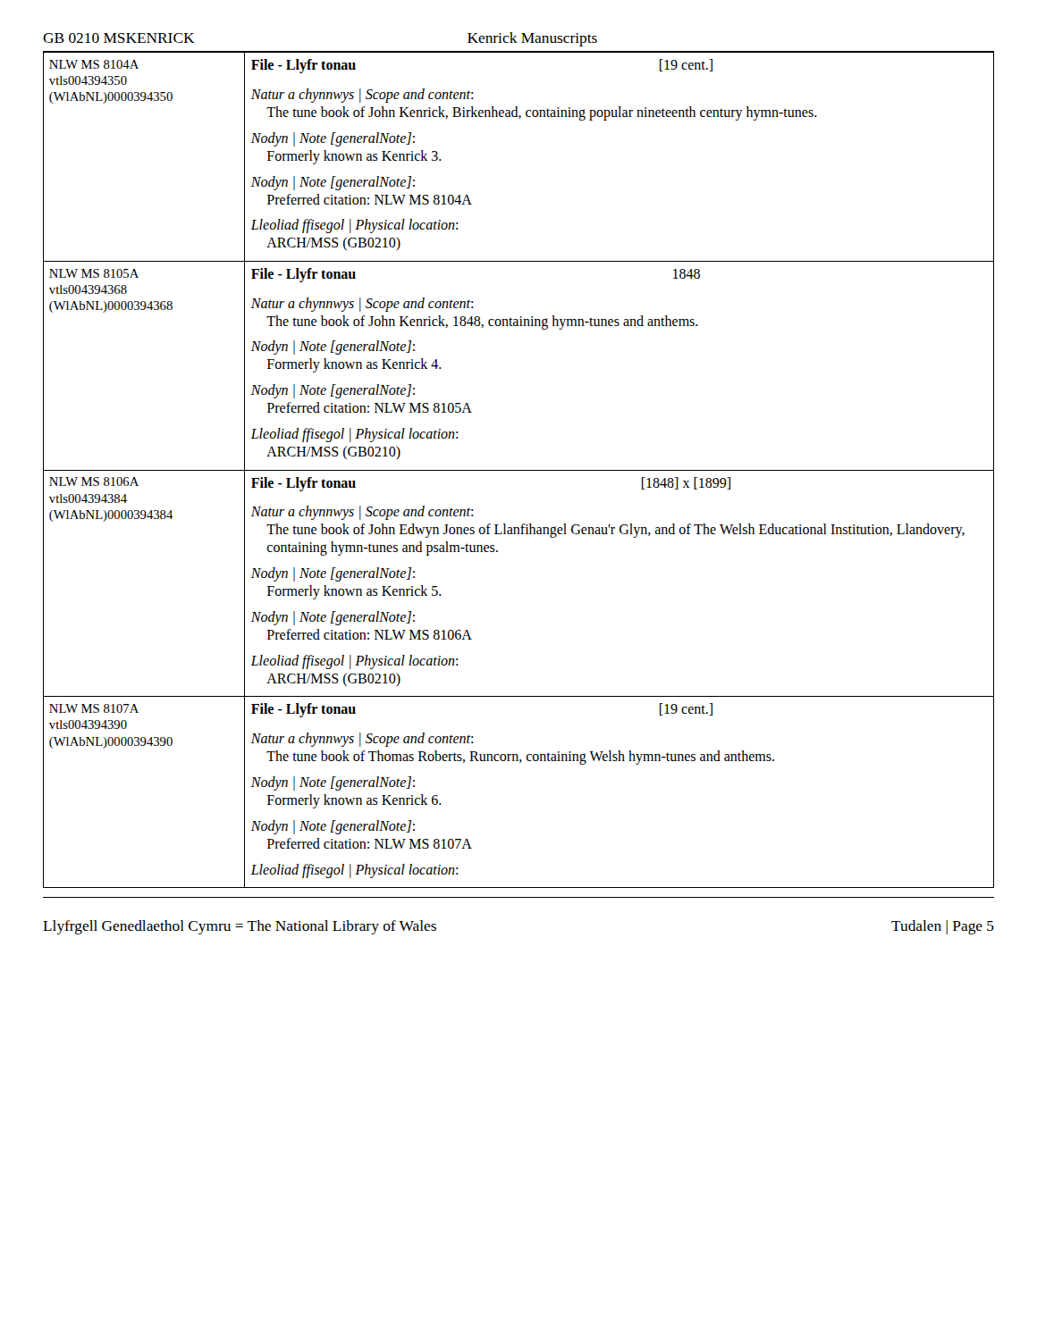GB 0210 MSKENRICK
Kenrick Manuscripts
| NLW MS 8104A vtls004394350 (WlAbNL)0000394350 | File - Llyfr tonau [19 cent.] Natur a chynnwys / Scope and content : The tune book of John Kenrick, Birkenhead, containing popular nineteenth century hymn-tunes. Nodyn / Note [generalNote] : Formerly known as Kenrick 3. Nodyn / Note [generalNote] : Preferred citation: NLW MS 8104A Lleoliad ffisegol / Physical location : ARCH/MSS (GB0210) |
| NLW MS 8105A vtls004394368 (WlAbNL)0000394368 | File - Llyfr tonau 1848 Natur a chynnwys / Scope and content : The tune book of John Kenrick, 1848, containing hymn-tunes and anthems. Nodyn / Note [generalNote] : Formerly known as Kenrick 4. Nodyn / Note [generalNote] : Preferred citation: NLW MS 8105A Lleoliad ffisegol / Physical location : ARCH/MSS (GB0210) |
| NLW MS 8106A vtls004394384 (WlAbNL)0000394384 | File - Llyfr tonau [1848] x [1899] Natur a chynnwys / Scope and content : The tune book of John Edwyn Jones of Llanfihangel Genau'r Glyn, and of The Welsh Educational Institution, Llandovery, containing hymn-tunes and psalm-tunes. Nodyn / Note [generalNote] : Formerly known as Kenrick 5. Nodyn / Note [generalNote] : Preferred citation: NLW MS 8106A Lleoliad ffisegol / Physical location : ARCH/MSS (GB0210) |
| NLW MS 8107A vtls004394390 (WlAbNL)0000394390 | File - Llyfr tonau [19 cent.] Natur a chynnwys / Scope and content : The tune book of Thomas Roberts, Runcorn, containing Welsh hymn-tunes and anthems. Nodyn / Note [generalNote] : Formerly known as Kenrick 6. Nodyn / Note [generalNote] : Preferred citation: NLW MS 8107A Lleoliad ffisegol / Physical location : |
Llyfrgell Genedlaethol Cymru = The National Library of Wales
Tudalen | Page 5